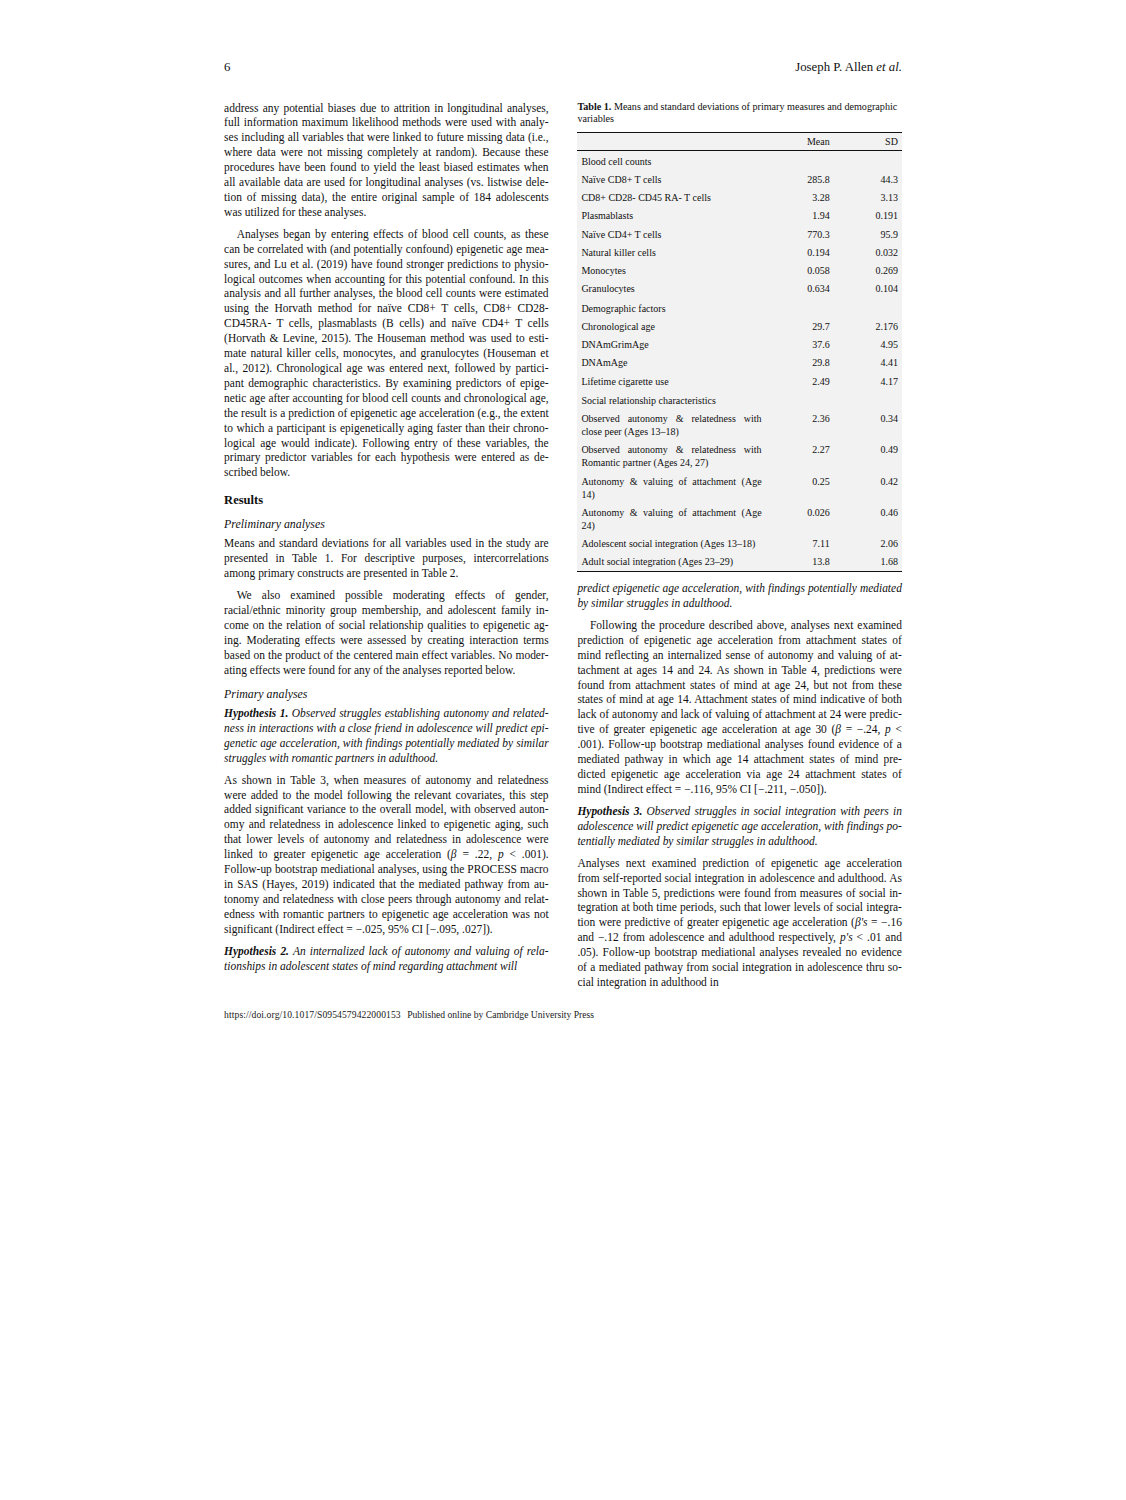6
Joseph P. Allen et al.
address any potential biases due to attrition in longitudinal analyses, full information maximum likelihood methods were used with analyses including all variables that were linked to future missing data (i.e., where data were not missing completely at random). Because these procedures have been found to yield the least biased estimates when all available data are used for longitudinal analyses (vs. listwise deletion of missing data), the entire original sample of 184 adolescents was utilized for these analyses.
Analyses began by entering effects of blood cell counts, as these can be correlated with (and potentially confound) epigenetic age measures, and Lu et al. (2019) have found stronger predictions to physiological outcomes when accounting for this potential confound. In this analysis and all further analyses, the blood cell counts were estimated using the Horvath method for naïve CD8+ T cells, CD8+ CD28- CD45RA- T cells, plasmablasts (B cells) and naïve CD4+ T cells (Horvath & Levine, 2015). The Houseman method was used to estimate natural killer cells, monocytes, and granulocytes (Houseman et al., 2012). Chronological age was entered next, followed by participant demographic characteristics. By examining predictors of epigenetic age after accounting for blood cell counts and chronological age, the result is a prediction of epigenetic age acceleration (e.g., the extent to which a participant is epigenetically aging faster than their chronological age would indicate). Following entry of these variables, the primary predictor variables for each hypothesis were entered as described below.
Results
Preliminary analyses
Means and standard deviations for all variables used in the study are presented in Table 1. For descriptive purposes, intercorrelations among primary constructs are presented in Table 2.
We also examined possible moderating effects of gender, racial/ethnic minority group membership, and adolescent family income on the relation of social relationship qualities to epigenetic aging. Moderating effects were assessed by creating interaction terms based on the product of the centered main effect variables. No moderating effects were found for any of the analyses reported below.
Primary analyses
Hypothesis 1. Observed struggles establishing autonomy and relatedness in interactions with a close friend in adolescence will predict epigenetic age acceleration, with findings potentially mediated by similar struggles with romantic partners in adulthood.
As shown in Table 3, when measures of autonomy and relatedness were added to the model following the relevant covariates, this step added significant variance to the overall model, with observed autonomy and relatedness in adolescence linked to epigenetic aging, such that lower levels of autonomy and relatedness in adolescence were linked to greater epigenetic age acceleration (β = .22, p < .001). Follow-up bootstrap mediational analyses, using the PROCESS macro in SAS (Hayes, 2019) indicated that the mediated pathway from autonomy and relatedness with close peers through autonomy and relatedness with romantic partners to epigenetic age acceleration was not significant (Indirect effect = −.025, 95% CI [−.095, .027]).
Hypothesis 2. An internalized lack of autonomy and valuing of relationships in adolescent states of mind regarding attachment will
Table 1. Means and standard deviations of primary measures and demographic variables
| | Mean | SD |
| --- | --- | --- |
| Blood cell counts | | |
| Naïve CD8+ T cells | 285.8 | 44.3 |
| CD8+ CD28- CD45 RA- T cells | 3.28 | 3.13 |
| Plasmablasts | 1.94 | 0.191 |
| Naïve CD4+ T cells | 770.3 | 95.9 |
| Natural killer cells | 0.194 | 0.032 |
| Monocytes | 0.058 | 0.269 |
| Granulocytes | 0.634 | 0.104 |
| Demographic factors | | |
| Chronological age | 29.7 | 2.176 |
| DNAmGrimAge | 37.6 | 4.95 |
| DNAmAge | 29.8 | 4.41 |
| Lifetime cigarette use | 2.49 | 4.17 |
| Social relationship characteristics | | |
| Observed autonomy & relatedness with close peer (Ages 13–18) | 2.36 | 0.34 |
| Observed autonomy & relatedness with Romantic partner (Ages 24, 27) | 2.27 | 0.49 |
| Autonomy & valuing of attachment (Age 14) | 0.25 | 0.42 |
| Autonomy & valuing of attachment (Age 24) | 0.026 | 0.46 |
| Adolescent social integration (Ages 13–18) | 7.11 | 2.06 |
| Adult social integration (Ages 23–29) | 13.8 | 1.68 |
predict epigenetic age acceleration, with findings potentially mediated by similar struggles in adulthood.
Following the procedure described above, analyses next examined prediction of epigenetic age acceleration from attachment states of mind reflecting an internalized sense of autonomy and valuing of attachment at ages 14 and 24. As shown in Table 4, predictions were found from attachment states of mind at age 24, but not from these states of mind at age 14. Attachment states of mind indicative of both lack of autonomy and lack of valuing of attachment at 24 were predictive of greater epigenetic age acceleration at age 30 (β = −.24, p < .001). Follow-up bootstrap mediational analyses found evidence of a mediated pathway in which age 14 attachment states of mind predicted epigenetic age acceleration via age 24 attachment states of mind (Indirect effect = −.116, 95% CI [−.211, −.050]).
Hypothesis 3. Observed struggles in social integration with peers in adolescence will predict epigenetic age acceleration, with findings potentially mediated by similar struggles in adulthood.
Analyses next examined prediction of epigenetic age acceleration from self-reported social integration in adolescence and adulthood. As shown in Table 5, predictions were found from measures of social integration at both time periods, such that lower levels of social integration were predictive of greater epigenetic age acceleration (β's = −.16 and −.12 from adolescence and adulthood respectively, p's < .01 and .05). Follow-up bootstrap mediational analyses revealed no evidence of a mediated pathway from social integration in adolescence thru social integration in adulthood in
https://doi.org/10.1017/S0954579422000153 Published online by Cambridge University Press